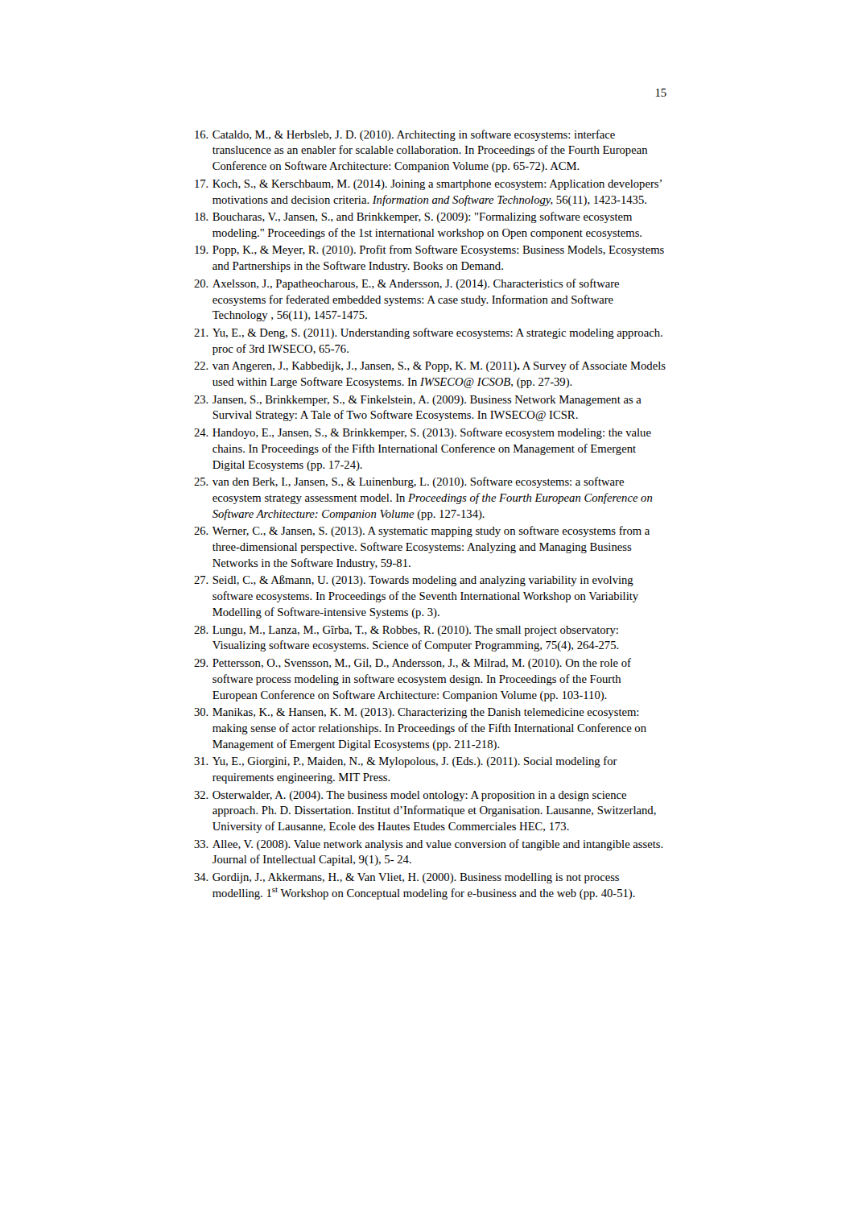15
Cataldo, M., & Herbsleb, J. D. (2010). Architecting in software ecosystems: interface translucence as an enabler for scalable collaboration. In Proceedings of the Fourth European Conference on Software Architecture: Companion Volume (pp. 65-72). ACM.
Koch, S., & Kerschbaum, M. (2014). Joining a smartphone ecosystem: Application developers’ motivations and decision criteria. Information and Software Technology, 56(11), 1423-1435.
Boucharas, V., Jansen, S., and Brinkkemper, S. (2009): "Formalizing software ecosystem modeling." Proceedings of the 1st international workshop on Open component ecosystems.
Popp, K., & Meyer, R. (2010). Profit from Software Ecosystems: Business Models, Ecosystems and Partnerships in the Software Industry. Books on Demand.
Axelsson, J., Papatheocharous, E., & Andersson, J. (2014). Characteristics of software ecosystems for federated embedded systems: A case study. Information and Software Technology , 56(11), 1457-1475.
Yu, E., & Deng, S. (2011). Understanding software ecosystems: A strategic modeling approach. proc of 3rd IWSECO, 65-76.
van Angeren, J., Kabbedijk, J., Jansen, S., & Popp, K. M. (2011). A Survey of Associate Models used within Large Software Ecosystems. In IWSECO@ ICSOB, (pp. 27-39).
Jansen, S., Brinkkemper, S., & Finkelstein, A. (2009). Business Network Management as a Survival Strategy: A Tale of Two Software Ecosystems. In IWSECO@ ICSR.
Handoyo, E., Jansen, S., & Brinkkemper, S. (2013). Software ecosystem modeling: the value chains. In Proceedings of the Fifth International Conference on Management of Emergent Digital Ecosystems (pp. 17-24).
van den Berk, I., Jansen, S., & Luinenburg, L. (2010). Software ecosystems: a software ecosystem strategy assessment model. In Proceedings of the Fourth European Conference on Software Architecture: Companion Volume (pp. 127-134).
Werner, C., & Jansen, S. (2013). A systematic mapping study on software ecosystems from a three-dimensional perspective. Software Ecosystems: Analyzing and Managing Business Networks in the Software Industry, 59-81.
Seidl, C., & Aßmann, U. (2013). Towards modeling and analyzing variability in evolving software ecosystems. In Proceedings of the Seventh International Workshop on Variability Modelling of Software-intensive Systems (p. 3).
Lungu, M., Lanza, M., Gîrba, T., & Robbes, R. (2010). The small project observatory: Visualizing software ecosystems. Science of Computer Programming, 75(4), 264-275.
Pettersson, O., Svensson, M., Gil, D., Andersson, J., & Milrad, M. (2010). On the role of software process modeling in software ecosystem design. In Proceedings of the Fourth European Conference on Software Architecture: Companion Volume (pp. 103-110).
Manikas, K., & Hansen, K. M. (2013). Characterizing the Danish telemedicine ecosystem: making sense of actor relationships. In Proceedings of the Fifth International Conference on Management of Emergent Digital Ecosystems (pp. 211-218).
Yu, E., Giorgini, P., Maiden, N., & Mylopolous, J. (Eds.). (2011). Social modeling for requirements engineering. MIT Press.
Osterwalder, A. (2004). The business model ontology: A proposition in a design science approach. Ph. D. Dissertation. Institut d’Informatique et Organisation. Lausanne, Switzerland, University of Lausanne, Ecole des Hautes Etudes Commerciales HEC, 173.
Allee, V. (2008). Value network analysis and value conversion of tangible and intangible assets. Journal of Intellectual Capital, 9(1), 5- 24.
Gordijn, J., Akkermans, H., & Van Vliet, H. (2000). Business modelling is not process modelling. 1st Workshop on Conceptual modeling for e-business and the web (pp. 40-51).